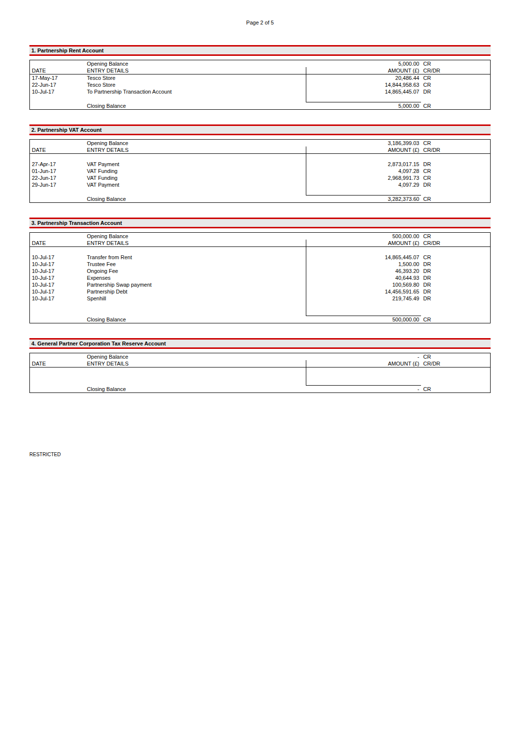Page 2 of 5
1. Partnership Rent Account
| | Opening Balance | 5,000.00 | CR |
| DATE | ENTRY DETAILS | AMOUNT (£) | CR/DR |
| 17-May-17 | Tesco Store | 20,486.44 | CR |
| 22-Jun-17 | Tesco Store | 14,844,958.63 | CR |
| 10-Jul-17 | To Partnership Transaction Account | 14,865,445.07 | DR |
| | Closing Balance | 5,000.00 | CR |
2. Partnership VAT Account
| | Opening Balance | 3,186,399.03 | CR |
| DATE | ENTRY DETAILS | AMOUNT (£) | CR/DR |
| 27-Apr-17 | VAT Payment | 2,873,017.15 | DR |
| 01-Jun-17 | VAT Funding | 4,097.28 | CR |
| 22-Jun-17 | VAT Funding | 2,968,991.73 | CR |
| 29-Jun-17 | VAT Payment | 4,097.29 | DR |
| | Closing Balance | 3,282,373.60 | CR |
3. Partnership Transaction Account
| | Opening Balance | 500,000.00 | CR |
| DATE | ENTRY DETAILS | AMOUNT (£) | CR/DR |
| 10-Jul-17 | Transfer from Rent | 14,865,445.07 | CR |
| 10-Jul-17 | Trustee Fee | 1,500.00 | DR |
| 10-Jul-17 | Ongoing Fee | 46,393.20 | DR |
| 10-Jul-17 | Expenses | 40,644.93 | DR |
| 10-Jul-17 | Partnership Swap payment | 100,569.80 | DR |
| 10-Jul-17 | Partnership Debt | 14,456,591.65 | DR |
| 10-Jul-17 | Spenhill | 219,745.49 | DR |
| | Closing Balance | 500,000.00 | CR |
4. General Partner Corporation Tax Reserve Account
| | Opening Balance | - | CR |
| DATE | ENTRY DETAILS | AMOUNT (£) | CR/DR |
| | Closing Balance | - | CR |
RESTRICTED